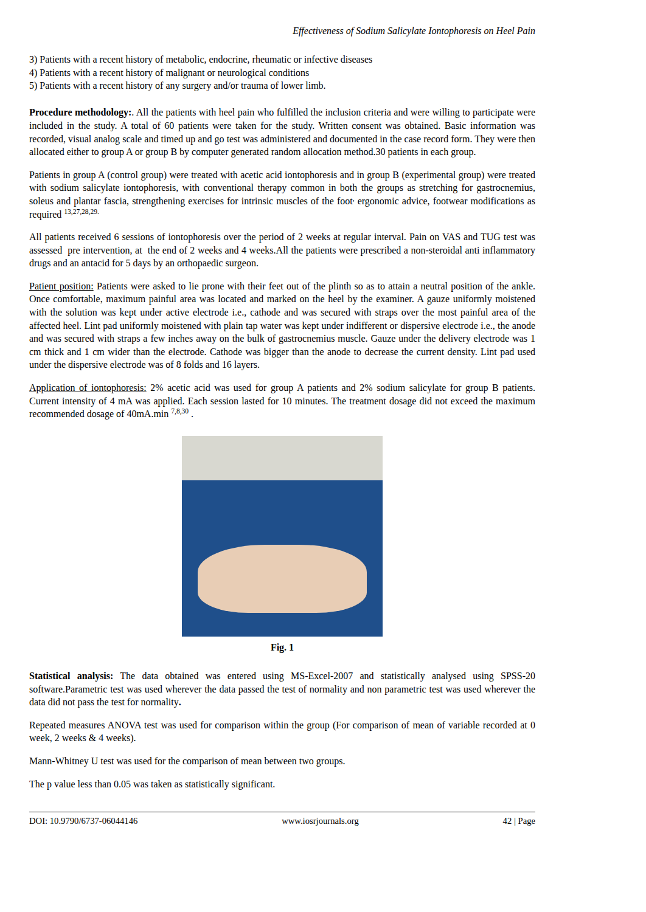Effectiveness of Sodium Salicylate Iontophoresis on Heel Pain
3) Patients with a recent history of metabolic, endocrine, rheumatic or infective diseases
4) Patients with a recent history of malignant or neurological conditions
5) Patients with a recent history of any surgery and/or trauma of lower limb.
Procedure methodology:. All the patients with heel pain who fulfilled the inclusion criteria and were willing to participate were included in the study. A total of 60 patients were taken for the study. Written consent was obtained. Basic information was recorded, visual analog scale and timed up and go test was administered and documented in the case record form. They were then allocated either to group A or group B by computer generated random allocation method.30 patients in each group.
Patients in group A (control group) were treated with acetic acid iontophoresis and in group B (experimental group) were treated with sodium salicylate iontophoresis, with conventional therapy common in both the groups as stretching for gastrocnemius, soleus and plantar fascia, strengthening exercises for intrinsic muscles of the foot, ergonomic advice, footwear modifications as required 13,27,28,29.
All patients received 6 sessions of iontophoresis over the period of 2 weeks at regular interval. Pain on VAS and TUG test was assessed pre intervention, at the end of 2 weeks and 4 weeks.All the patients were prescribed a non-steroidal anti inflammatory drugs and an antacid for 5 days by an orthopaedic surgeon.
Patient position: Patients were asked to lie prone with their feet out of the plinth so as to attain a neutral position of the ankle. Once comfortable, maximum painful area was located and marked on the heel by the examiner. A gauze uniformly moistened with the solution was kept under active electrode i.e., cathode and was secured with straps over the most painful area of the affected heel. Lint pad uniformly moistened with plain tap water was kept under indifferent or dispersive electrode i.e., the anode and was secured with straps a few inches away on the bulk of gastrocnemius muscle. Gauze under the delivery electrode was 1 cm thick and 1 cm wider than the electrode. Cathode was bigger than the anode to decrease the current density. Lint pad used under the dispersive electrode was of 8 folds and 16 layers.
Application of iontophoresis: 2% acetic acid was used for group A patients and 2% sodium salicylate for group B patients. Current intensity of 4 mA was applied. Each session lasted for 10 minutes. The treatment dosage did not exceed the maximum recommended dosage of 40mA.min 7,8,30 .
Fig. 1
Statistical analysis: The data obtained was entered using MS-Excel-2007 and statistically analysed using SPSS-20 software.Parametric test was used wherever the data passed the test of normality and non parametric test was used wherever the data did not pass the test for normality.
Repeated measures ANOVA test was used for comparison within the group (For comparison of mean of variable recorded at 0 week, 2 weeks & 4 weeks).
Mann-Whitney U test was used for the comparison of mean between two groups.
The p value less than 0.05 was taken as statistically significant.
DOI: 10.9790/6737-06044146 www.iosrjournals.org 42 | Page